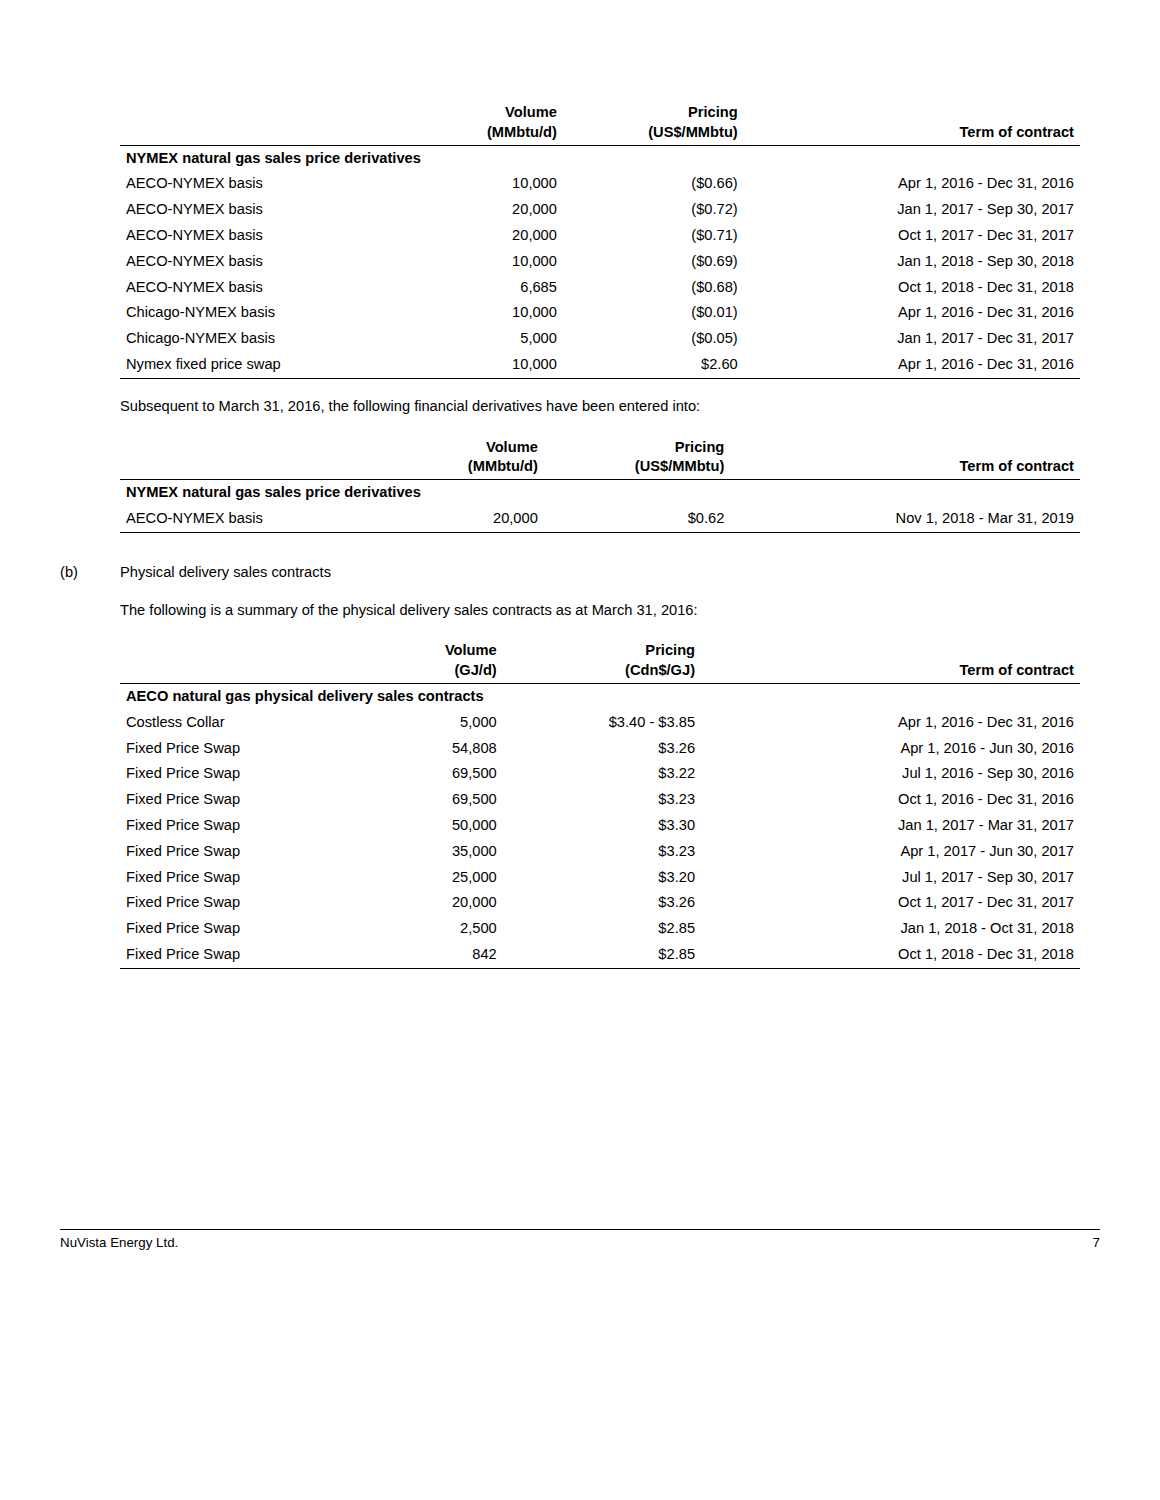| | Volume (MMbtu/d) | Pricing (US$/MMbtu) | Term of contract |
| --- | --- | --- | --- |
| NYMEX natural gas sales price derivatives |
| AECO-NYMEX basis | 10,000 | ($0.66) | Apr 1, 2016 - Dec 31, 2016 |
| AECO-NYMEX basis | 20,000 | ($0.72) | Jan 1, 2017 - Sep 30, 2017 |
| AECO-NYMEX basis | 20,000 | ($0.71) | Oct 1, 2017 - Dec 31, 2017 |
| AECO-NYMEX basis | 10,000 | ($0.69) | Jan 1, 2018 - Sep 30, 2018 |
| AECO-NYMEX basis | 6,685 | ($0.68) | Oct 1, 2018 - Dec 31, 2018 |
| Chicago-NYMEX basis | 10,000 | ($0.01) | Apr 1, 2016 - Dec 31, 2016 |
| Chicago-NYMEX basis | 5,000 | ($0.05) | Jan 1, 2017 - Dec 31, 2017 |
| Nymex fixed price swap | 10,000 | $2.60 | Apr 1, 2016 - Dec 31, 2016 |
Subsequent to March 31, 2016, the following financial derivatives have been entered into:
| | Volume (MMbtu/d) | Pricing (US$/MMbtu) | Term of contract |
| --- | --- | --- | --- |
| NYMEX natural gas sales price derivatives |
| AECO-NYMEX basis | 20,000 | $0.62 | Nov 1, 2018 - Mar 31, 2019 |
(b)
Physical delivery sales contracts
The following is a summary of the physical delivery sales contracts as at March 31, 2016:
| | Volume (GJ/d) | Pricing (Cdn$/GJ) | Term of contract |
| --- | --- | --- | --- |
| AECO natural gas physical delivery sales contracts |
| Costless Collar | 5,000 | $3.40 - $3.85 | Apr 1, 2016 - Dec 31, 2016 |
| Fixed Price Swap | 54,808 | $3.26 | Apr 1, 2016 - Jun 30, 2016 |
| Fixed Price Swap | 69,500 | $3.22 | Jul 1, 2016 - Sep 30, 2016 |
| Fixed Price Swap | 69,500 | $3.23 | Oct 1, 2016 - Dec 31, 2016 |
| Fixed Price Swap | 50,000 | $3.30 | Jan 1, 2017 - Mar 31, 2017 |
| Fixed Price Swap | 35,000 | $3.23 | Apr 1, 2017 - Jun 30, 2017 |
| Fixed Price Swap | 25,000 | $3.20 | Jul 1, 2017 - Sep 30, 2017 |
| Fixed Price Swap | 20,000 | $3.26 | Oct 1, 2017 - Dec 31, 2017 |
| Fixed Price Swap | 2,500 | $2.85 | Jan 1, 2018 - Oct 31, 2018 |
| Fixed Price Swap | 842 | $2.85 | Oct 1, 2018 - Dec 31, 2018 |
NuVista Energy Ltd. 7